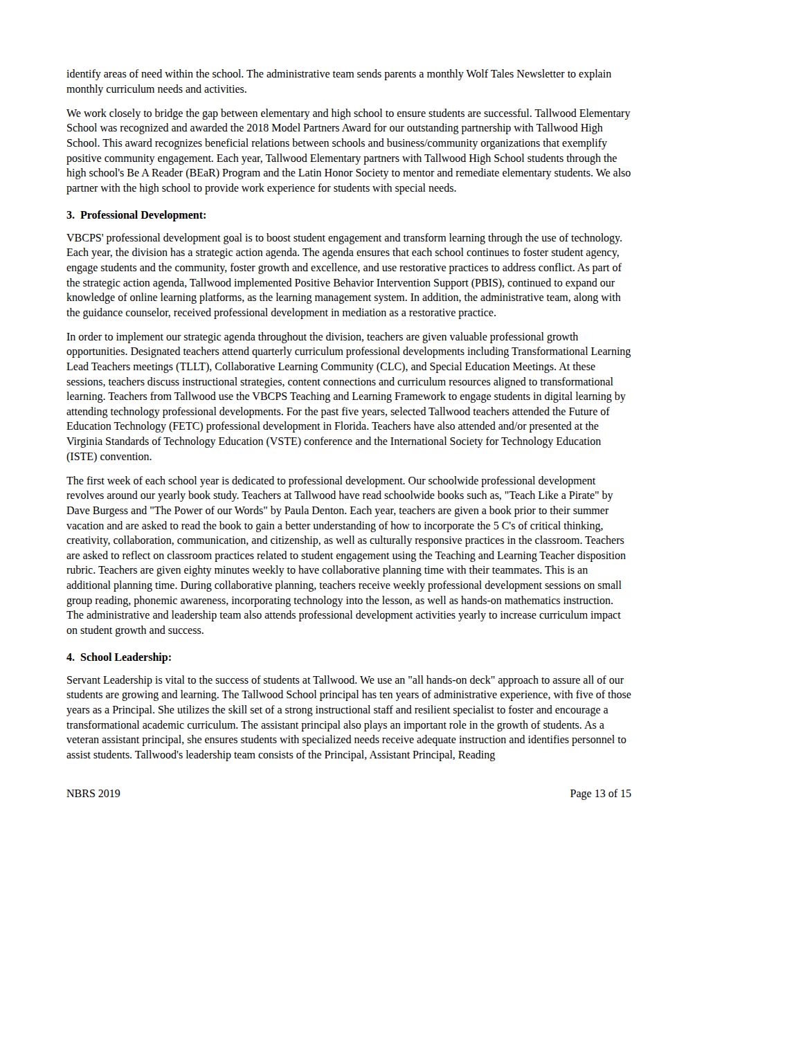identify areas of need within the school. The administrative team sends parents a monthly Wolf Tales Newsletter to explain monthly curriculum needs and activities.
We work closely to bridge the gap between elementary and high school to ensure students are successful. Tallwood Elementary School was recognized and awarded the 2018 Model Partners Award for our outstanding partnership with Tallwood High School. This award recognizes beneficial relations between schools and business/community organizations that exemplify positive community engagement. Each year, Tallwood Elementary partners with Tallwood High School students through the high school's Be A Reader (BEaR) Program and the Latin Honor Society to mentor and remediate elementary students. We also partner with the high school to provide work experience for students with special needs.
3. Professional Development:
VBCPS' professional development goal is to boost student engagement and transform learning through the use of technology. Each year, the division has a strategic action agenda. The agenda ensures that each school continues to foster student agency, engage students and the community, foster growth and excellence, and use restorative practices to address conflict. As part of the strategic action agenda, Tallwood implemented Positive Behavior Intervention Support (PBIS), continued to expand our knowledge of online learning platforms, as the learning management system. In addition, the administrative team, along with the guidance counselor, received professional development in mediation as a restorative practice.
In order to implement our strategic agenda throughout the division, teachers are given valuable professional growth opportunities. Designated teachers attend quarterly curriculum professional developments including Transformational Learning Lead Teachers meetings (TLLT), Collaborative Learning Community (CLC), and Special Education Meetings. At these sessions, teachers discuss instructional strategies, content connections and curriculum resources aligned to transformational learning. Teachers from Tallwood use the VBCPS Teaching and Learning Framework to engage students in digital learning by attending technology professional developments. For the past five years, selected Tallwood teachers attended the Future of Education Technology (FETC) professional development in Florida. Teachers have also attended and/or presented at the Virginia Standards of Technology Education (VSTE) conference and the International Society for Technology Education (ISTE) convention.
The first week of each school year is dedicated to professional development. Our schoolwide professional development revolves around our yearly book study. Teachers at Tallwood have read schoolwide books such as, "Teach Like a Pirate" by Dave Burgess and "The Power of our Words" by Paula Denton. Each year, teachers are given a book prior to their summer vacation and are asked to read the book to gain a better understanding of how to incorporate the 5 C's of critical thinking, creativity, collaboration, communication, and citizenship, as well as culturally responsive practices in the classroom. Teachers are asked to reflect on classroom practices related to student engagement using the Teaching and Learning Teacher disposition rubric. Teachers are given eighty minutes weekly to have collaborative planning time with their teammates. This is an additional planning time. During collaborative planning, teachers receive weekly professional development sessions on small group reading, phonemic awareness, incorporating technology into the lesson, as well as hands-on mathematics instruction. The administrative and leadership team also attends professional development activities yearly to increase curriculum impact on student growth and success.
4. School Leadership:
Servant Leadership is vital to the success of students at Tallwood. We use an "all hands-on deck" approach to assure all of our students are growing and learning. The Tallwood School principal has ten years of administrative experience, with five of those years as a Principal. She utilizes the skill set of a strong instructional staff and resilient specialist to foster and encourage a transformational academic curriculum. The assistant principal also plays an important role in the growth of students. As a veteran assistant principal, she ensures students with specialized needs receive adequate instruction and identifies personnel to assist students. Tallwood's leadership team consists of the Principal, Assistant Principal, Reading
NBRS 2019 Page 13 of 15